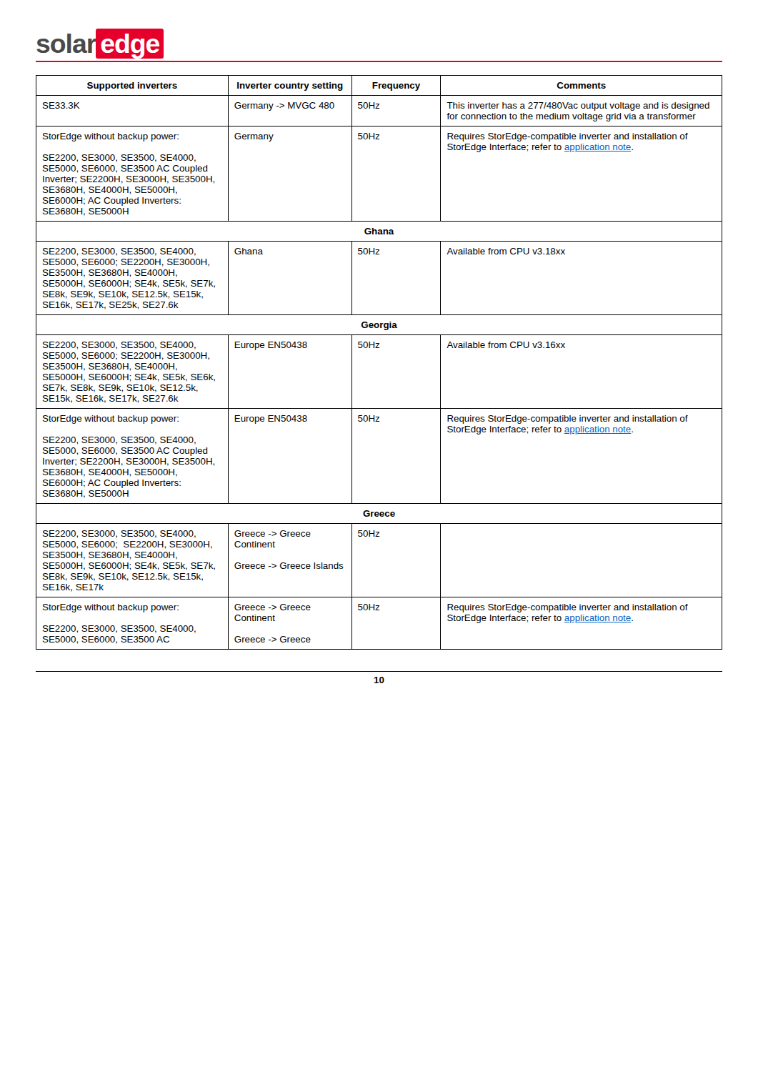solar edge
| Supported inverters | Inverter country setting | Frequency | Comments |
| --- | --- | --- | --- |
| SE33.3K | Germany -> MVGC 480 | 50Hz | This inverter has a 277/480Vac output voltage and is designed for connection to the medium voltage grid via a transformer |
| StorEdge without backup power: SE2200, SE3000, SE3500, SE4000, SE5000, SE6000, SE3500 AC Coupled Inverter; SE2200H, SE3000H, SE3500H, SE3680H, SE4000H, SE5000H, SE6000H; AC Coupled Inverters: SE3680H, SE5000H | Germany | 50Hz | Requires StorEdge-compatible inverter and installation of StorEdge Interface; refer to application note . |
| Ghana |
| SE2200, SE3000, SE3500, SE4000, SE5000, SE6000; SE2200H, SE3000H, SE3500H, SE3680H, SE4000H, SE5000H, SE6000H; SE4k, SE5k, SE7k, SE8k, SE9k, SE10k, SE12.5k, SE15k, SE16k, SE17k, SE25k, SE27.6k | Ghana | 50Hz | Available from CPU v3.18xx |
| Georgia |
| SE2200, SE3000, SE3500, SE4000, SE5000, SE6000; SE2200H, SE3000H, SE3500H, SE3680H, SE4000H, SE5000H, SE6000H; SE4k, SE5k, SE6k, SE7k, SE8k, SE9k, SE10k, SE12.5k, SE15k, SE16k, SE17k, SE27.6k | Europe EN50438 | 50Hz | Available from CPU v3.16xx |
| StorEdge without backup power: SE2200, SE3000, SE3500, SE4000, SE5000, SE6000, SE3500 AC Coupled Inverter; SE2200H, SE3000H, SE3500H, SE3680H, SE4000H, SE5000H, SE6000H; AC Coupled Inverters: SE3680H, SE5000H | Europe EN50438 | 50Hz | Requires StorEdge-compatible inverter and installation of StorEdge Interface; refer to application note . |
| Greece |
| SE2200, SE3000, SE3500, SE4000, SE5000, SE6000; SE2200H, SE3000H, SE3500H, SE3680H, SE4000H, SE5000H, SE6000H; SE4k, SE5k, SE7k, SE8k, SE9k, SE10k, SE12.5k, SE15k, SE16k, SE17k | Greece -> Greece Continent Greece -> Greece Islands | 50Hz | |
| StorEdge without backup power: SE2200, SE3000, SE3500, SE4000, SE5000, SE6000, SE3500 AC | Greece -> Greece Continent Greece -> Greece | 50Hz | Requires StorEdge-compatible inverter and installation of StorEdge Interface; refer to application note . |
10